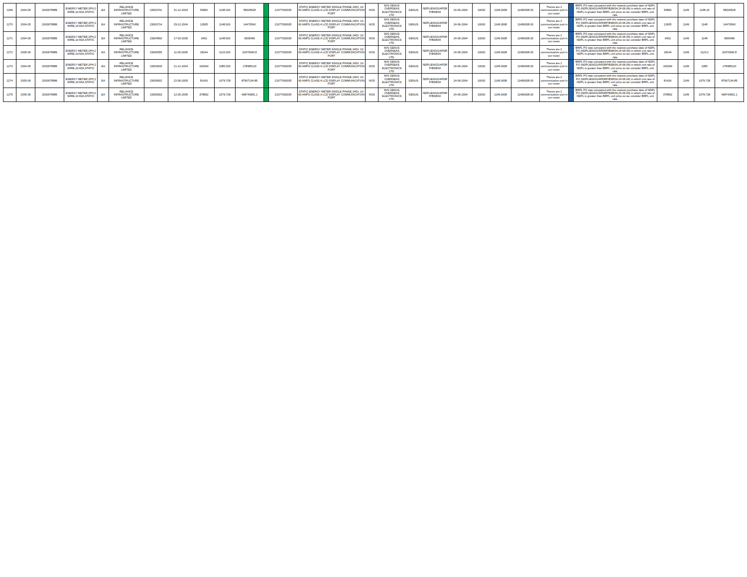| 1269 | 2004-05 | 2000678986 | ENERGY METER;1PH,2 WIRE,10-60A,STATIC | EA | RELIANCE INFRASTRUCTURE LIMITED | 23003741 | 31-12-2004 | 50800 | 1148.160 | 58326528 | | 21077000005 | STATIC ENERGY METER SINGLE PHASE 240V, 10-60 AMPS CLASS A LCD DISPLAY COMMUNICATION PORT | NOS | M/S GENUS OVERSEAS ELECTRONICS LTD. | GENUS | NDPL/ENGG/APDRP/BS8/04 | 24-06-2004 | 10000 | 1149.0008 | 11490008.00 | Theres are 2 communication port in our meter. | | BRPL PO was compared with the nearest purchase date of NDPL PO (NDPL/ENGG/APDRP/BS8/04,24-06-04) in which unit rate of NDPL is greater than BRPL unit price so we consider BRPL unit rate. | 50800 | 1149 | 1148.16 | 58326528 |
| 1270 | 2004-05 | 2000678986 | ENERGY METER;1PH,2 WIRE,10-60A,STATIC | EA | RELIANCE INFRASTRUCTURE LIMITED | 23003714 | 29-12-2004 | 12605 | 1148.000 | 14470540 | | 21077000005 | STATIC ENERGY METER SINGLE PHASE 240V, 10-60 AMPS CLASS A LCD DISPLAY COMMUNICATION PORT | NOS | M/S GENUS OVERSEAS ELECTRONICS LTD. | GENUS | NDPL/ENGG/APDRP/BS8/04 | 24-06-2004 | 10000 | 1149.0008 | 11490008.00 | Theres are 2 communication port in our meter. | | BRPL PO was compared with the nearest purchase date of NDPL PO (NDPL/ENGG/APDRP/BS8/04,24-06-04) in which unit rate of NDPL is greater than BRPL unit price so we consider BRPL unit rate. | 12605 | 1149 | 1148 | 14470540 |
| 1271 | 2004-05 | 2000678986 | ENERGY METER;1PH,2 WIRE,10-60A,STATIC | EA | RELIANCE INFRASTRUCTURE LIMITED | 23004560 | 17-03-2005 | 3402 | 1148.000 | 3905496 | | 21077000005 | STATIC ENERGY METER SINGLE PHASE 240V, 10-60 AMPS CLASS A LCD DISPLAY COMMUNICATION PORT | NOS | M/S GENUS OVERSEAS ELECTRONICS LTD. | GENUS | NDPL/ENGG/APDRP/BS8/04 | 24-06-2004 | 10000 | 1149.0008 | 11490008.00 | Theres are 2 communication port in our meter. | | BRPL PO was compared with the nearest purchase date of NDPL PO (NDPL/ENGG/APDRP/BS8/04,24-06-04) in which unit rate of NDPL is greater than BRPL unit price so we consider BRPL unit rate. | 3402 | 1149 | 1148 | 3905496 |
| 1272 | 2005-06 | 2000678986 | ENERGY METER;1PH,2 WIRE,10-60A,STATIC | EA | RELIANCE INFRASTRUCTURE LIMITED | 23005055 | 11-05-2005 | 18144 | 1123.200 | 20379340.8 | | 21077000005 | STATIC ENERGY METER SINGLE PHASE 240V, 10-60 AMPS CLASS A LCD DISPLAY COMMUNICATION PORT | NOS | M/S GENUS OVERSEAS ELECTRONICS LTD. | GENUS | NDPL/ENGG/APDRP/BS8/04 | 24-06-2004 | 10000 | 1149.0008 | 11490008.00 | Theres are 2 communication port in our meter. | | BRPL PO was compared with the nearest purchase date of NDPL PO (NDPL/ENGG/APDRP/BS8/04,24-06-04) in which unit rate of NDPL is greater than BRPL unit price so we consider BRPL unit rate. | 18144 | 1149 | 1123.2 | 20379340.8 |
| 1273 | 2004-05 | 2000678986 | ENERGY METER;1PH,2 WIRE,10-60A,STATIC | EA | RELIANCE INFRASTRUCTURE LIMITED | 23003633 | 21-12-2004 | 165264 | 1080.000 | 178485120 | | 21077000005 | STATIC ENERGY METER SINGLE PHASE 240V, 10-60 AMPS CLASS A LCD DISPLAY COMMUNICATION PORT | NOS | M/S GENUS OVERSEAS ELECTRONICS LTD. | GENUS | NDPL/ENGG/APDRP/BS8/04 | 24-06-2004 | 10000 | 1149.0008 | 11490008.00 | Theres are 2 communication port in our meter. | | BRPL PO was compared with the nearest purchase date of NDPL PO (NDPL/ENGG/APDRP/BS8/04,24-06-04) in which unit rate of NDPL is greater than BRPL unit price so we consider BRPL unit rate. | 165264 | 1149 | 1080 | 178485120 |
| 1274 | 2005-06 | 2000678986 | ENERGY METER;1PH,2 WIRE,10-60A,STATIC | EA | RELIANCE INFRASTRUCTURE LIMITED | 23005602 | 22-06-2005 | 81416 | 1079.728 | 87907134.85 | | 21077000005 | STATIC ENERGY METER SINGLE PHASE 240V, 10-60 AMPS CLASS A LCD DISPLAY COMMUNICATION PORT | NOS | M/S GENUS OVERSEAS ELECTRONICS LTD. | GENUS | NDPL/ENGG/APDRP/BS8/04 | 24-06-2004 | 10000 | 1149.0008 | 11490008.00 | Theres are 2 communication port in our meter. | | BRPL PO was compared with the nearest purchase date of NDPL PO (NDPL/ENGG/APDRP/BS8/04,24-06-04) in which unit rate of NDPL is greater than BRPL unit price so we consider BRPL unit rate. | 81416 | 1149 | 1079.728 | 87907134.85 |
| 1275 | 2005-06 | 2000678986 | ENERGY METER;1PH,2 WIRE,10-60A,STATIC | EA | RELIANCE INFRASTRUCTURE LIMITED | 23005063 | 12-05-2005 | 378562 | 1079.728 | 408743991.1 | | 21077000005 | STATIC ENERGY METER SINGLE PHASE 240V, 10-60 AMPS CLASS A LCD DISPLAY COMMUNICATION PORT | NOS | M/S GENUS OVERSEAS ELECTRONICS LTD. | GENUS | NDPL/ENGG/APDRP/BS8/04 | 24-06-2004 | 10000 | 1149.0008 | 11490008.00 | Theres are 2 communication port in our meter. | | BRPL PO was compared with the nearest purchase date of NDPL PO (NDPL/ENGG/APDRP/BS8/04,24-06-04) in which unit rate of NDPL is greater than BRPL unit price so we consider BRPL unit rate. | 378562 | 1149 | 1079.728 | 408743991.1 |